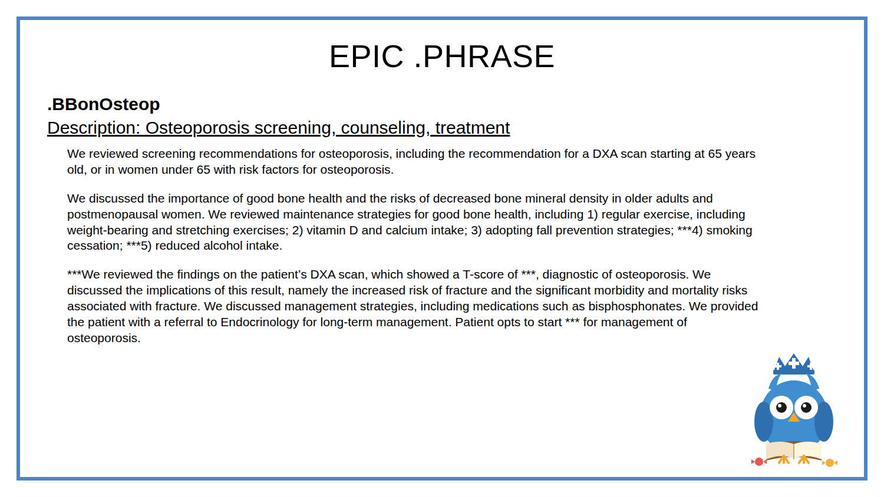EPIC .PHRASE
.BBonOsteop
Description: Osteoporosis screening, counseling, treatment
We reviewed screening recommendations for osteoporosis, including the recommendation for a DXA scan starting at 65 years old, or in women under 65 with risk factors for osteoporosis.
We discussed the importance of good bone health and the risks of decreased bone mineral density in older adults and postmenopausal women. We reviewed maintenance strategies for good bone health, including 1) regular exercise, including weight-bearing and stretching exercises; 2) vitamin D and calcium intake; 3) adopting fall prevention strategies; ***4) smoking cessation; ***5) reduced alcohol intake.
***We reviewed the findings on the patient’s DXA scan, which showed a T-score of ***, diagnostic of osteoporosis. We discussed the implications of this result, namely the increased risk of fracture and the significant morbidity and mortality risks associated with fracture. We discussed management strategies, including medications such as bisphosphonates. We provided the patient with a referral to Endocrinology for long-term management. Patient opts to start *** for management of osteoporosis.